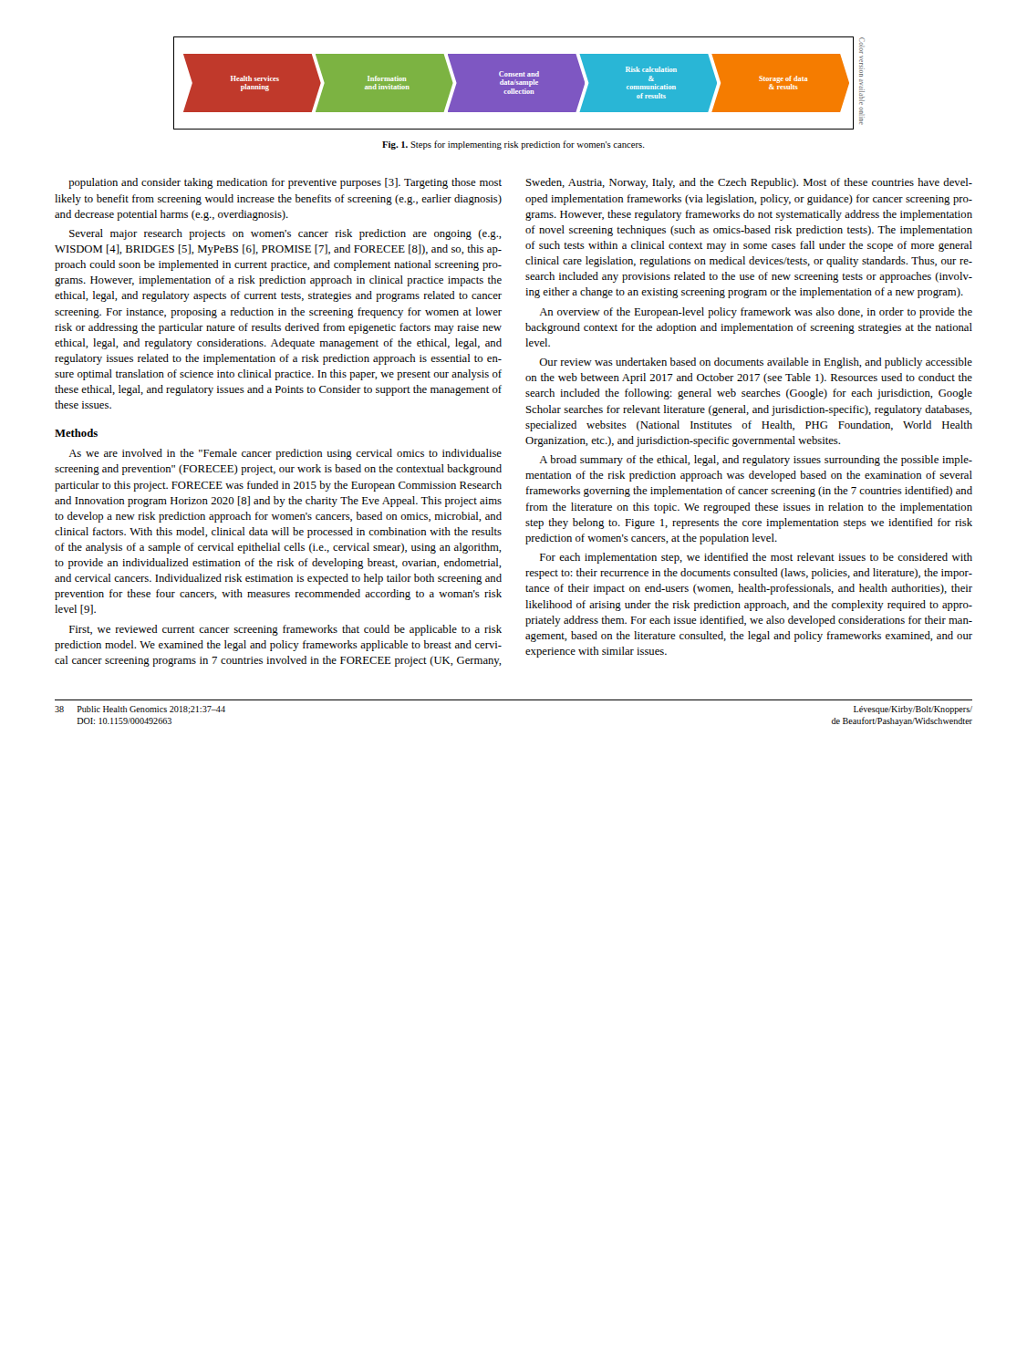Color version available online
Health services
planning
Information
and invitation
Consent and
data/sample
collection
Risk calculation
&
communication
of results
Storage of data
& results
Fig. 1. Steps for implementing risk prediction for women's cancers.
population and consider taking medication for preventive purposes [3]. Targeting those most likely to benefit from screening would increase the benefits of screening (e.g., earlier diagnosis) and decrease potential harms (e.g., overdiagnosis).
Several major research projects on women's cancer risk prediction are ongoing (e.g., WISDOM [4], BRIDGES [5], MyPeBS [6], PROMISE [7], and FORECEE [8]), and so, this approach could soon be implemented in current practice, and complement national screening programs. However, implementation of a risk prediction approach in clinical practice impacts the ethical, legal, and regulatory aspects of current tests, strategies and programs related to cancer screening. For instance, proposing a reduction in the screening frequency for women at lower risk or addressing the particular nature of results derived from epigenetic factors may raise new ethical, legal, and regulatory considerations. Adequate management of the ethical, legal, and regulatory issues related to the implementation of a risk prediction approach is essential to ensure optimal translation of science into clinical practice. In this paper, we present our analysis of these ethical, legal, and regulatory issues and a Points to Consider to support the management of these issues.
Methods
As we are involved in the "Female cancer prediction using cervical omics to individualise screening and prevention" (FORECEE) project, our work is based on the contextual background particular to this project. FORECEE was funded in 2015 by the European Commission Research and Innovation program Horizon 2020 [8] and by the charity The Eve Appeal. This project aims to develop a new risk prediction approach for women's cancers, based on omics, microbial, and clinical factors. With this model, clinical data will be processed in combination with the results of the analysis of a sample of cervical epithelial cells (i.e., cervical smear), using an algorithm, to provide an individualized estimation of the risk of developing breast, ovarian, endometrial, and cervical cancers. Individualized risk estimation is expected to help tailor both screening and prevention for these four cancers, with measures recommended according to a woman's risk level [9].
First, we reviewed current cancer screening frameworks that could be applicable to a risk prediction model. We examined the legal and policy frameworks applicable to breast and cervical cancer screening programs in 7 countries involved in the FORECEE project (UK, Germany, Sweden, Austria, Norway, Italy, and the Czech Republic). Most of these countries have developed implementation frameworks (via legislation, policy, or guidance) for cancer screening programs. However, these regulatory frameworks do not systematically address the implementation of novel screening techniques (such as omics-based risk prediction tests). The implementation of such tests within a clinical context may in some cases fall under the scope of more general clinical care legislation, regulations on medical devices/tests, or quality standards. Thus, our research included any provisions related to the use of new screening tests or approaches (involving either a change to an existing screening program or the implementation of a new program).
An overview of the European-level policy framework was also done, in order to provide the background context for the adoption and implementation of screening strategies at the national level.
Our review was undertaken based on documents available in English, and publicly accessible on the web between April 2017 and October 2017 (see Table 1). Resources used to conduct the search included the following: general web searches (Google) for each jurisdiction, Google Scholar searches for relevant literature (general, and jurisdiction-specific), regulatory databases, specialized websites (National Institutes of Health, PHG Foundation, World Health Organization, etc.), and jurisdiction-specific governmental websites.
A broad summary of the ethical, legal, and regulatory issues surrounding the possible implementation of the risk prediction approach was developed based on the examination of several frameworks governing the implementation of cancer screening (in the 7 countries identified) and from the literature on this topic. We regrouped these issues in relation to the implementation step they belong to. Figure 1, represents the core implementation steps we identified for risk prediction of women's cancers, at the population level.
For each implementation step, we identified the most relevant issues to be considered with respect to: their recurrence in the documents consulted (laws, policies, and literature), the importance of their impact on end-users (women, health-professionals, and health authorities), their likelihood of arising under the risk prediction approach, and the complexity required to appropriately address them. For each issue identified, we also developed considerations for their management, based on the literature consulted, the legal and policy frameworks examined, and our experience with similar issues.
38
Public Health Genomics 2018;21:37–44
DOI: 10.1159/000492663
Lévesque/Kirby/Bolt/Knoppers/
de Beaufort/Pashayan/Widschwendter